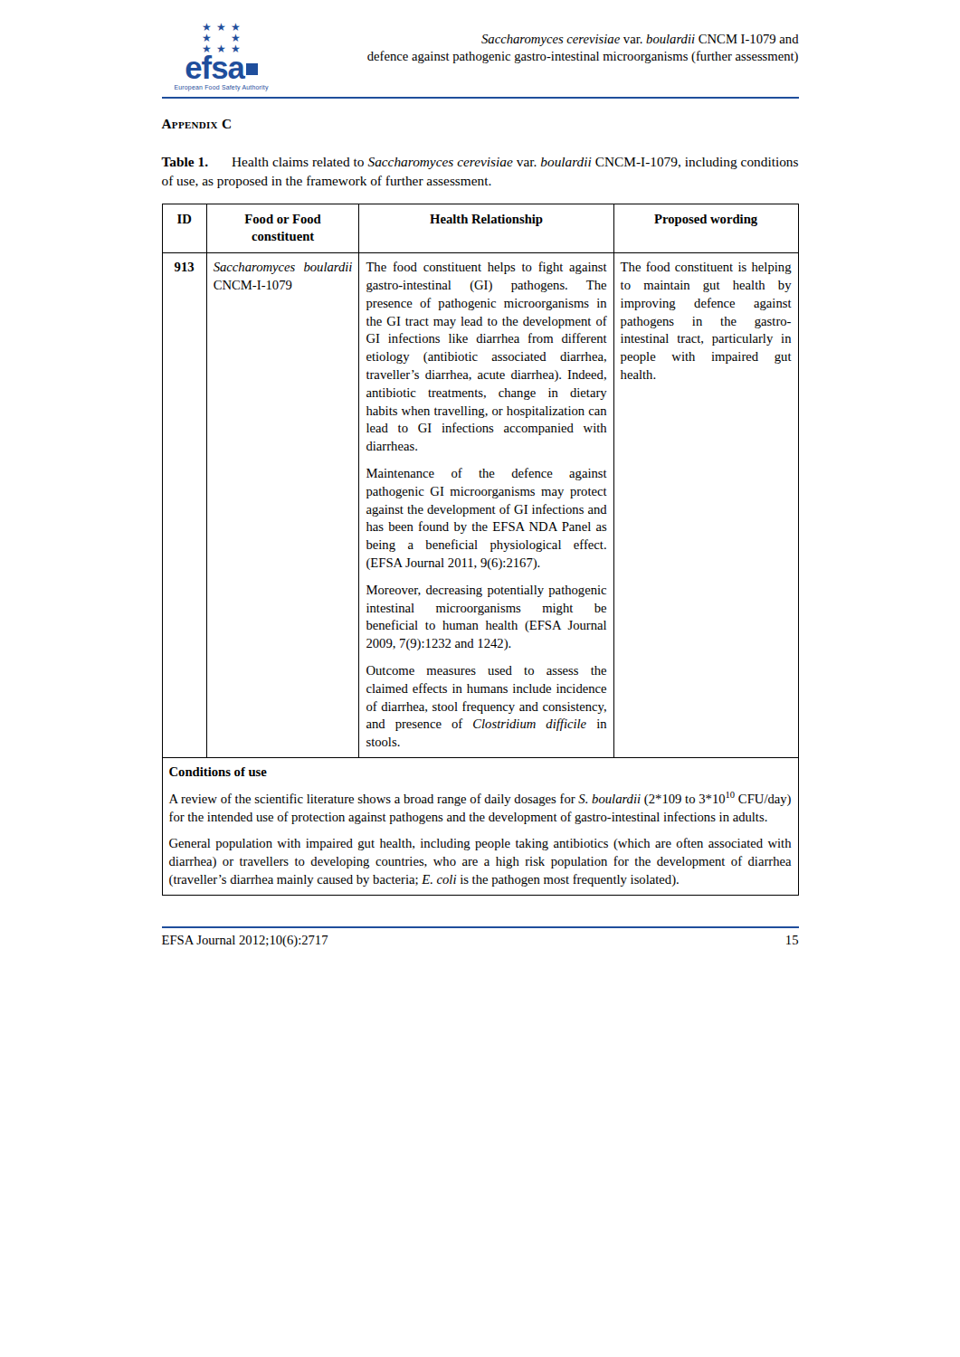★ ★ ★
★ ★
★ ★ ★ efsa European Food Safety Authority
Saccharomyces cerevisiae var. boulardii CNCM I-1079 and
defence against pathogenic gastro-intestinal microorganisms (further assessment)
Appendix C
Table 1. Health claims related to Saccharomyces cerevisiae var. boulardii CNCM-I-1079, including conditions of use, as proposed in the framework of further assessment.
| ID | Food or Food constituent | Health Relationship | Proposed wording |
| --- | --- | --- | --- |
| 913 | Saccharomyces boulardii CNCM-I-1079 | The food constituent helps to fight against gastro-intestinal (GI) pathogens. The presence of pathogenic microorganisms in the GI tract may lead to the development of GI infections like diarrhea from different etiology (antibiotic associated diarrhea, traveller’s diarrhea, acute diarrhea). Indeed, antibiotic treatments, change in dietary habits when travelling, or hospitalization can lead to GI infections accompanied with diarrheas. Maintenance of the defence against pathogenic GI microorganisms may protect against the development of GI infections and has been found by the EFSA NDA Panel as being a beneficial physiological effect. (EFSA Journal 2011, 9(6):2167). Moreover, decreasing potentially pathogenic intestinal microorganisms might be beneficial to human health (EFSA Journal 2009, 7(9):1232 and 1242). Outcome measures used to assess the claimed effects in humans include incidence of diarrhea, stool frequency and consistency, and presence of Clostridium difficile in stools. | The food constituent is helping to maintain gut health by improving defence against pathogens in the gastro-intestinal tract, particularly in people with impaired gut health. |
| Conditions of use A review of the scientific literature shows a broad range of daily dosages for S. boulardii (2*109 to 3*10 10 CFU/day) for the intended use of protection against pathogens and the development of gastro-intestinal infections in adults. General population with impaired gut health, including people taking antibiotics (which are often associated with diarrhea) or travellers to developing countries, who are a high risk population for the development of diarrhea (traveller’s diarrhea mainly caused by bacteria; E. coli is the pathogen most frequently isolated). |
EFSA Journal 2012;10(6):2717 15